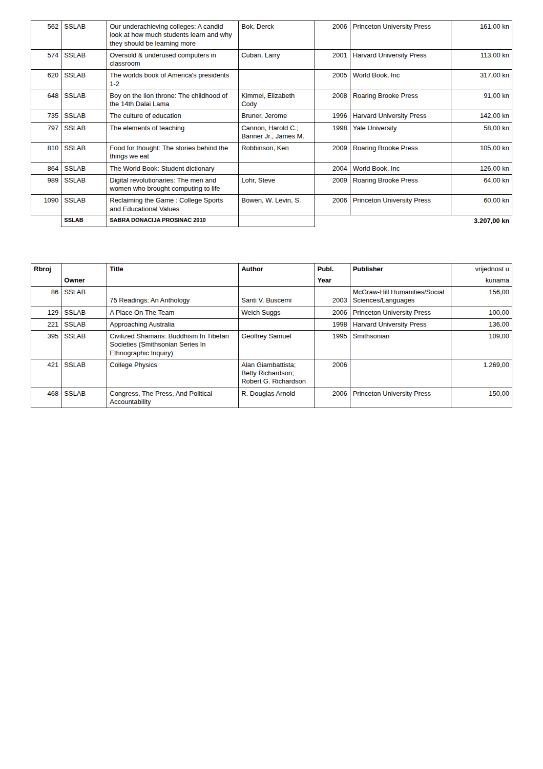| 562 | SSLAB | Our underachieving colleges: A candid look at how much students learn and why they should be learning more | Bok, Derck | 2006 | Princeton University Press | 161,00 kn |
| 574 | SSLAB | Oversold & underused computers in classroom | Cuban, Larry | 2001 | Harvard University Press | 113,00 kn |
| 620 | SSLAB | The worlds book of America's presidents 1-2 | | 2005 | World Book, Inc | 317,00 kn |
| 648 | SSLAB | Boy on the lion throne: The childhood of the 14th Dalai Lama | Kimmel, Elizabeth Cody | 2008 | Roaring Brooke Press | 91,00 kn |
| 735 | SSLAB | The culture of education | Bruner, Jerome | 1996 | Harvard University Press | 142,00 kn |
| 797 | SSLAB | The elements of teaching | Cannon, Harold C.; Banner Jr., James M. | 1998 | Yale University | 58,00 kn |
| 810 | SSLAB | Food for thought: The stories behind the things we eat | Robbinson, Ken | 2009 | Roaring Brooke Press | 105,00 kn |
| 864 | SSLAB | The World Book: Student dictionary | | 2004 | World Book, Inc | 126,00 kn |
| 989 | SSLAB | Digital revolutionaries: The men and women who brought computing to life | Lohr, Steve | 2009 | Roaring Brooke Press | 64,00 kn |
| 1090 | SSLAB | Reclaiming the Game : College Sports and Educational Values | Bowen, W. Levin, S. | 2006 | Princeton University Press | 60,00 kn |
| | SSLAB | SABRA DONACIJA PROSINAC 2010 | | | | 3.207,00 kn |
| Rbroj | | Title | Author | Publ. | Publisher | vrijednost u |
| --- | --- | --- | --- | --- | --- | --- |
| | Owner | | | Year | | kunama |
| 86 | SSLAB | 75 Readings: An Anthology | Santi V. Buscemi | 2003 | McGraw-Hill Humanities/Social Sciences/Languages | 156,00 |
| 129 | SSLAB | A Place On The Team | Welch Suggs | 2006 | Princeton University Press | 100,00 |
| 221 | SSLAB | Approaching Australia | | 1998 | Harvard University Press | 136,00 |
| 395 | SSLAB | Civilized Shamans: Buddhism In Tibetan Societies (Smithsonian Series In Ethnographic Inquiry) | Geoffrey Samuel | 1995 | Smithsonian | 109,00 |
| 421 | SSLAB | College Physics | Alan Giambattista; Betty Richardson; Robert G. Richardson | 2006 | | 1.269,00 |
| 468 | SSLAB | Congress, The Press, And Political Accountability | R. Douglas Arnold | 2006 | Princeton University Press | 150,00 |